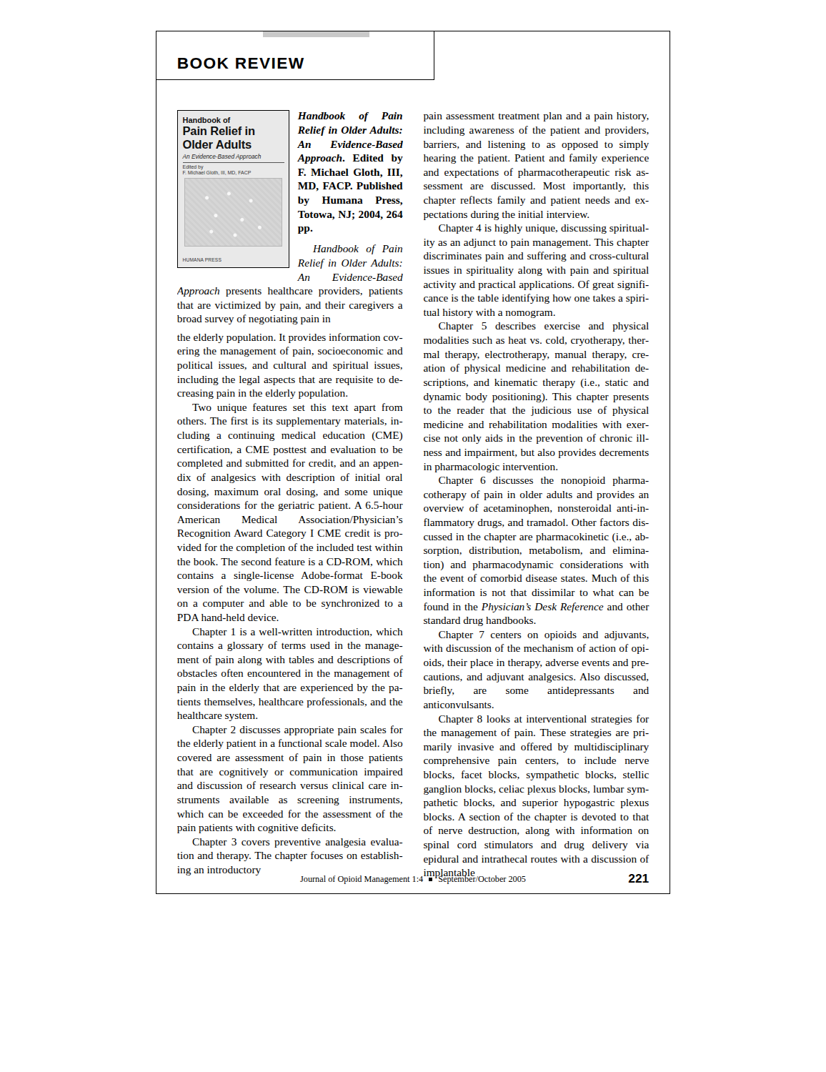BOOK REVIEW
Handbook ofPain Relief in Older Adults
An Evidence-Based Approach
Edited by
F. Michael Gloth, III, MD, FACP
HUMANA PRESS
Handbook of Pain Relief in Older Adults: An Evidence-Based Approach. Edited by F. Michael Gloth, III, MD, FACP. Published by Humana Press, Totowa, NJ; 2004, 264 pp.
Handbook of Pain Relief in Older Adults: An Evidence-Based Approach presents healthcare providers, patients that are victimized by pain, and their caregivers a broad survey of negotiating pain in
the elderly population. It provides information covering the management of pain, socioeconomic and political issues, and cultural and spiritual issues, including the legal aspects that are requisite to decreasing pain in the elderly population.
Two unique features set this text apart from others. The first is its supplementary materials, including a continuing medical education (CME) certification, a CME posttest and evaluation to be completed and submitted for credit, and an appendix of analgesics with description of initial oral dosing, maximum oral dosing, and some unique considerations for the geriatric patient. A 6.5-hour American Medical Association/Physician’s Recognition Award Category I CME credit is provided for the completion of the included test within the book. The second feature is a CD-ROM, which contains a single-license Adobe-format E-book version of the volume. The CD-ROM is viewable on a computer and able to be synchronized to a PDA hand-held device.
Chapter 1 is a well-written introduction, which contains a glossary of terms used in the management of pain along with tables and descriptions of obstacles often encountered in the management of pain in the elderly that are experienced by the patients themselves, healthcare professionals, and the healthcare system.
Chapter 2 discusses appropriate pain scales for the elderly patient in a functional scale model. Also covered are assessment of pain in those patients that are cognitively or communication impaired and discussion of research versus clinical care instruments available as screening instruments, which can be exceeded for the assessment of the pain patients with cognitive deficits.
Chapter 3 covers preventive analgesia evaluation and therapy. The chapter focuses on establishing an introductory
pain assessment treatment plan and a pain history, including awareness of the patient and providers, barriers, and listening to as opposed to simply hearing the patient. Patient and family experience and expectations of pharmacotherapeutic risk assessment are discussed. Most importantly, this chapter reflects family and patient needs and expectations during the initial interview.
Chapter 4 is highly unique, discussing spirituality as an adjunct to pain management. This chapter discriminates pain and suffering and cross-cultural issues in spirituality along with pain and spiritual activity and practical applications. Of great significance is the table identifying how one takes a spiritual history with a nomogram.
Chapter 5 describes exercise and physical modalities such as heat vs. cold, cryotherapy, thermal therapy, electrotherapy, manual therapy, creation of physical medicine and rehabilitation descriptions, and kinematic therapy (i.e., static and dynamic body positioning). This chapter presents to the reader that the judicious use of physical medicine and rehabilitation modalities with exercise not only aids in the prevention of chronic illness and impairment, but also provides decrements in pharmacologic intervention.
Chapter 6 discusses the nonopioid pharmacotherapy of pain in older adults and provides an overview of acetaminophen, nonsteroidal anti-inflammatory drugs, and tramadol. Other factors discussed in the chapter are pharmacokinetic (i.e., absorption, distribution, metabolism, and elimination) and pharmacodynamic considerations with the event of comorbid disease states. Much of this information is not that dissimilar to what can be found in the Physician’s Desk Reference and other standard drug handbooks.
Chapter 7 centers on opioids and adjuvants, with discussion of the mechanism of action of opioids, their place in therapy, adverse events and precautions, and adjuvant analgesics. Also discussed, briefly, are some antidepressants and anticonvulsants.
Chapter 8 looks at interventional strategies for the management of pain. These strategies are primarily invasive and offered by multidisciplinary comprehensive pain centers, to include nerve blocks, facet blocks, sympathetic blocks, stellic ganglion blocks, celiac plexus blocks, lumbar sympathetic blocks, and superior hypogastric plexus blocks. A section of the chapter is devoted to that of nerve destruction, along with information on spinal cord stimulators and drug delivery via epidural and intrathecal routes with a discussion of implantable
Journal of Opioid Management 1:4 September/October 2005
221